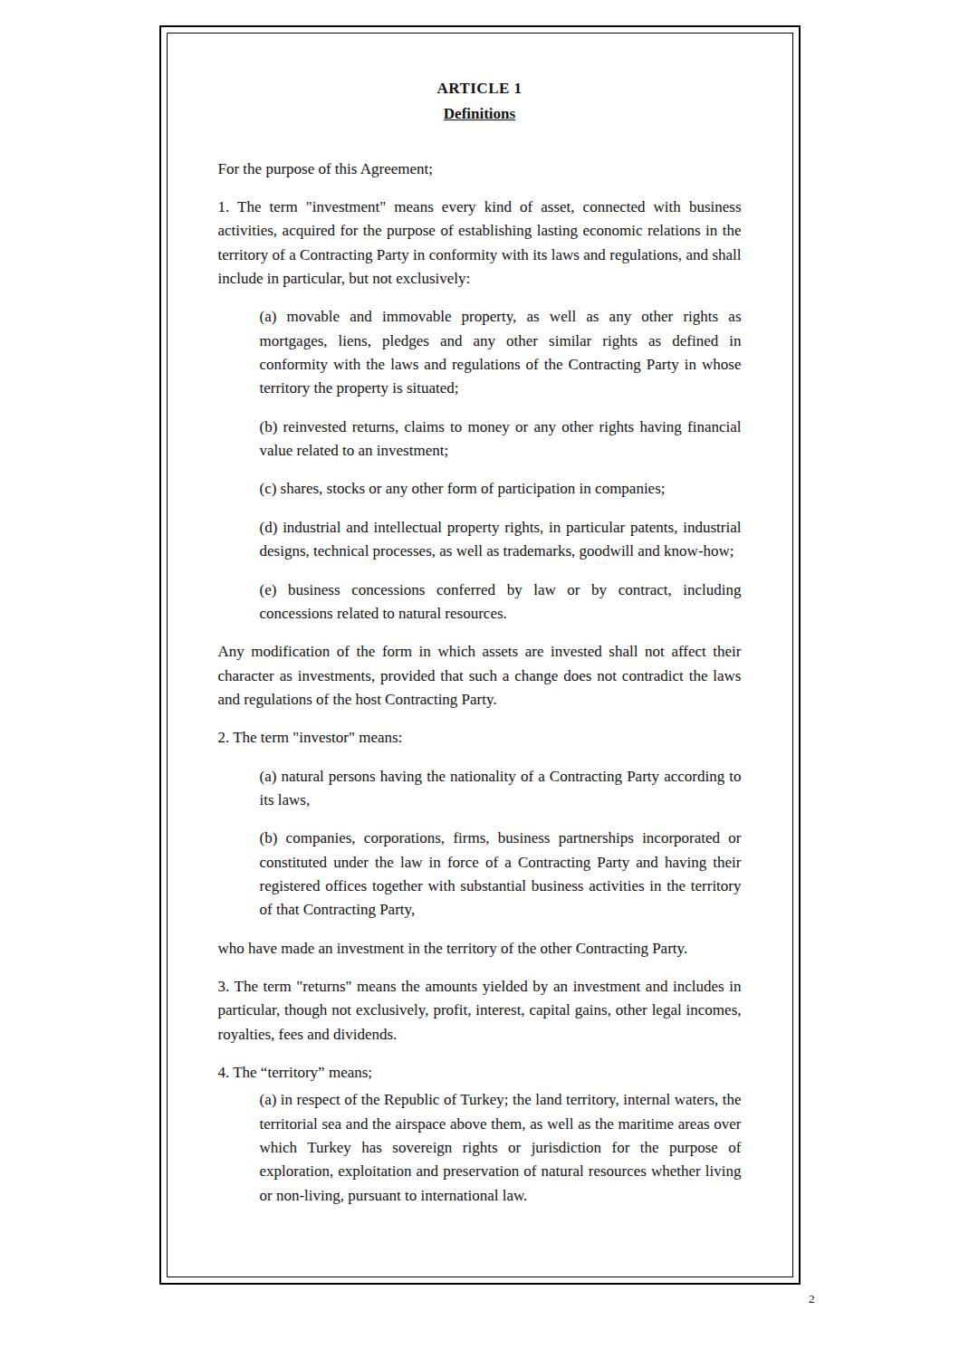ARTICLE 1
Definitions
For the purpose of this Agreement;
1. The term "investment" means every kind of asset, connected with business activities, acquired for the purpose of establishing lasting economic relations in the territory of a Contracting Party in conformity with its laws and regulations, and shall include in particular, but not exclusively:
(a) movable and immovable property, as well as any other rights as mortgages, liens, pledges and any other similar rights as defined in conformity with the laws and regulations of the Contracting Party in whose territory the property is situated;
(b) reinvested returns, claims to money or any other rights having financial value related to an investment;
(c) shares, stocks or any other form of participation in companies;
(d) industrial and intellectual property rights, in particular patents, industrial designs, technical processes, as well as trademarks, goodwill and know-how;
(e) business concessions conferred by law or by contract, including concessions related to natural resources.
Any modification of the form in which assets are invested shall not affect their character as investments, provided that such a change does not contradict the laws and regulations of the host Contracting Party.
2. The term "investor" means:
(a) natural persons having the nationality of a Contracting Party according to its laws,
(b) companies, corporations, firms, business partnerships incorporated or constituted under the law in force of a Contracting Party and having their registered offices together with substantial business activities in the territory of that Contracting Party,
who have made an investment in the territory of the other Contracting Party.
3. The term "returns" means the amounts yielded by an investment and includes in particular, though not exclusively, profit, interest, capital gains, other legal incomes, royalties, fees and dividends.
4. The “territory” means;
(a) in respect of the Republic of Turkey; the land territory, internal waters, the territorial sea and the airspace above them, as well as the maritime areas over which Turkey has sovereign rights or jurisdiction for the purpose of exploration, exploitation and preservation of natural resources whether living or non-living, pursuant to international law.
2